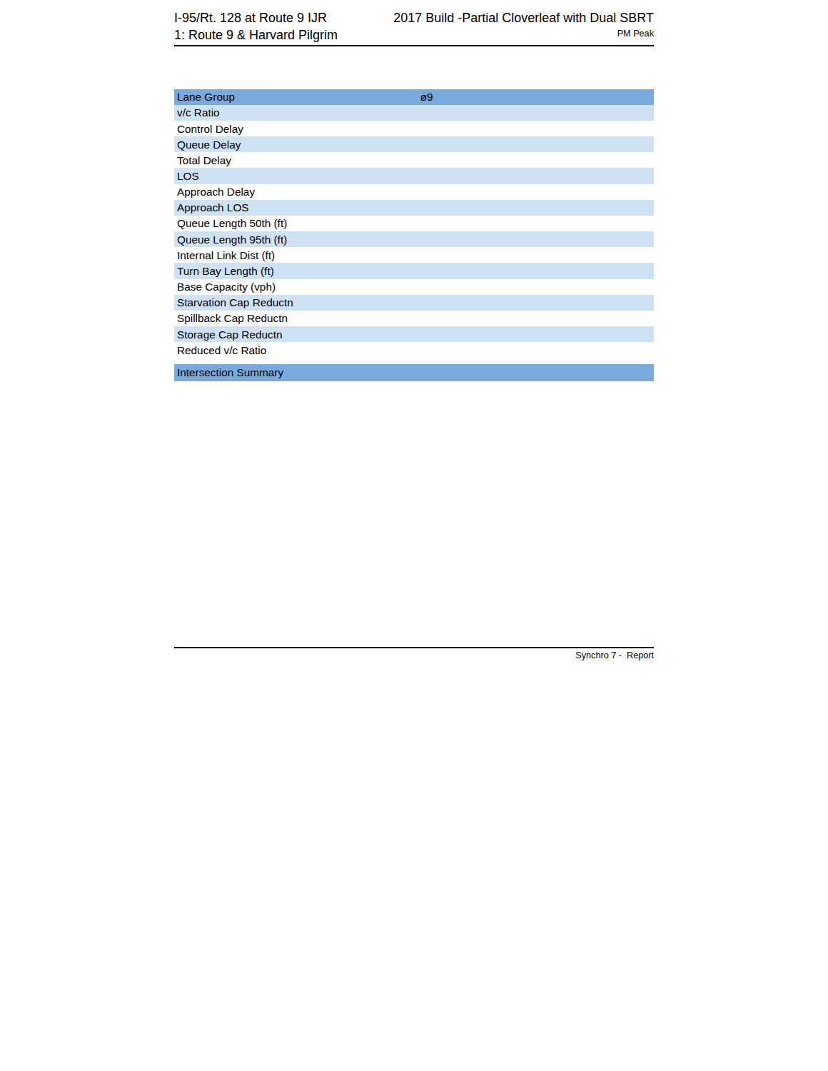I-95/Rt. 128 at Route 9 IJR
1: Route 9 & Harvard Pilgrim
2017 Build -Partial Cloverleaf with Dual SBRT
PM Peak
| Lane Group | ø9 |
| v/c Ratio | |
| Control Delay | |
| Queue Delay | |
| Total Delay | |
| LOS | |
| Approach Delay | |
| Approach LOS | |
| Queue Length 50th (ft) | |
| Queue Length 95th (ft) | |
| Internal Link Dist (ft) | |
| Turn Bay Length (ft) | |
| Base Capacity (vph) | |
| Starvation Cap Reductn | |
| Spillback Cap Reductn | |
| Storage Cap Reductn | |
| Reduced v/c Ratio | |
| Intersection Summary | |
Synchro 7 - Report